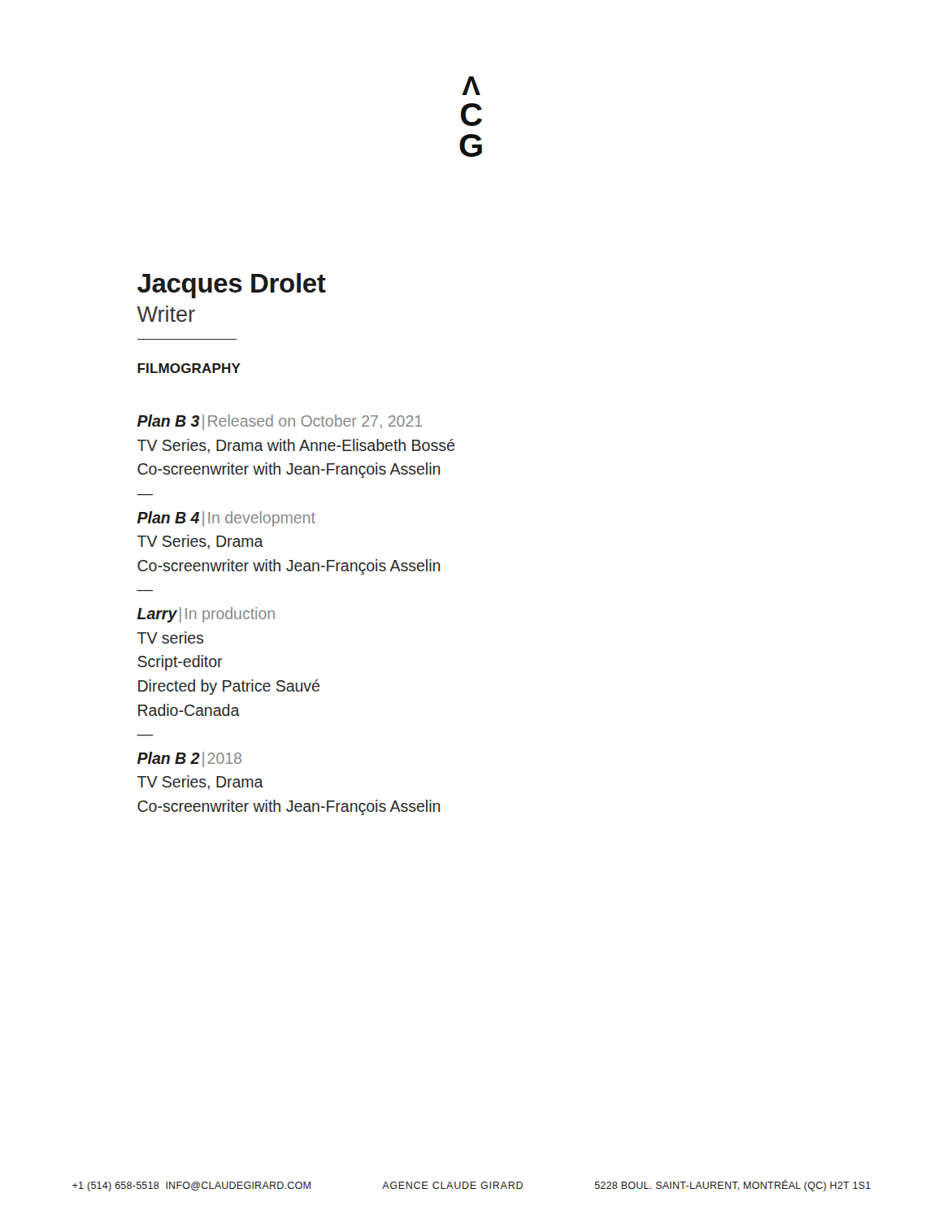Λ C G
Jacques Drolet
Writer
FILMOGRAPHY
Plan B 3|Released on October 27, 2021
TV Series, Drama with Anne-Elisabeth Bossé
Co-screenwriter with Jean-François Asselin
—
Plan B 4|In development
TV Series, Drama
Co-screenwriter with Jean-François Asselin
—
Larry|In production
TV series
Script-editor
Directed by Patrice Sauvé
Radio-Canada
—
Plan B 2|2018
TV Series, Drama
Co-screenwriter with Jean-François Asselin
+1 (514) 658-5518 INFO@CLAUDEGIRARD.COM
AGENCE CLAUDE GIRARD
5228 BOUL. SAINT-LAURENT, MONTRÉAL (QC) H2T 1S1